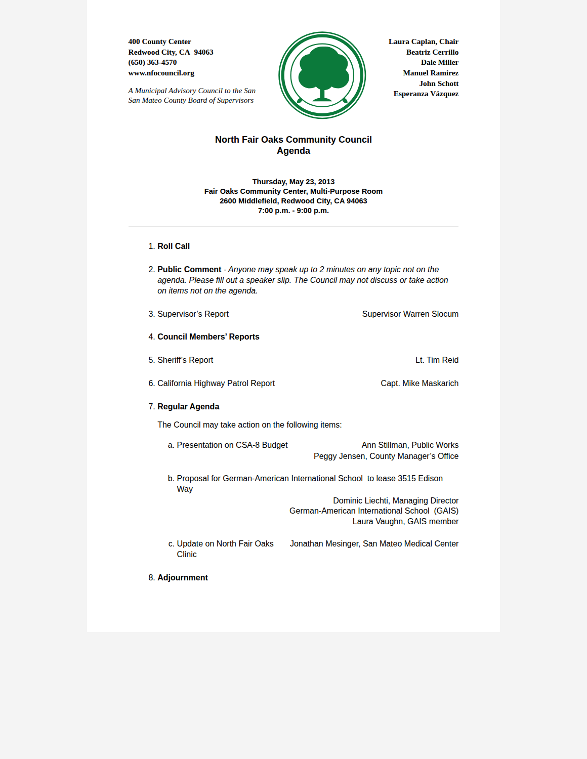400 County Center
Redwood City, CA 94063
(650) 363-4570
www.nfocouncil.org
A Municipal Advisory Council to the San
San Mateo County Board of Supervisors
NORTH FAIR OAKS COMMUNITY COUNCIL
Laura Caplan, Chair
Beatriz Cerrillo
Dale Miller
Manuel Ramirez
John Schott
Esperanza Vázquez
North Fair Oaks Community Council
Agenda
Thursday, May 23, 2013
Fair Oaks Community Center, Multi-Purpose Room
2600 Middlefield, Redwood City, CA 94063
7:00 p.m. - 9:00 p.m.
Roll Call
Public Comment - Anyone may speak up to 2 minutes on any topic not on the agenda. Please fill out a speaker slip. The Council may not discuss or take action on items not on the agenda.
Supervisor’s Report Supervisor Warren Slocum
Council Members’ Reports
Sheriff’s Report Lt. Tim Reid
California Highway Patrol Report Capt. Mike Maskarich
Regular Agenda
The Council may take action on the following items:
Presentation on CSA-8 Budget Ann Stillman, Public Works
Peggy Jensen, County Manager’s Office
Proposal for German-American International School to lease 3515 Edison Way
Dominic Liechti, Managing Director
German-American International School (GAIS)
Laura Vaughn, GAIS member
Update on North Fair Oaks Clinic Jonathan Mesinger, San Mateo Medical Center
Adjournment